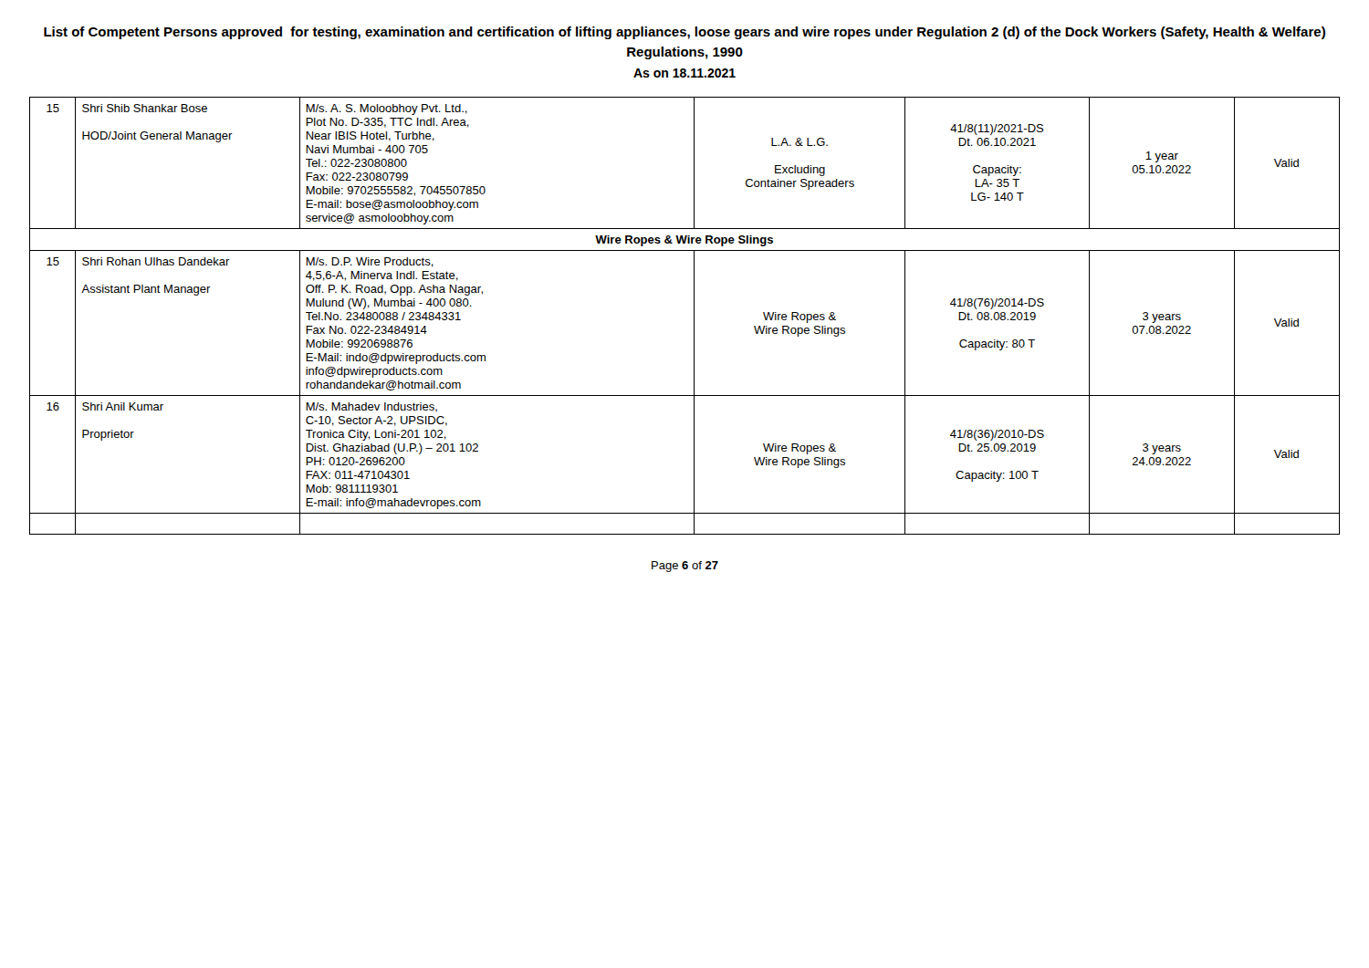List of Competent Persons approved for testing, examination and certification of lifting appliances, loose gears and wire ropes under Regulation 2 (d) of the Dock Workers (Safety, Health & Welfare) Regulations, 1990
As on 18.11.2021
| 15 | Shri Shib Shankar Bose HOD/Joint General Manager | M/s. A. S. Moloobhoy Pvt. Ltd., Plot No. D-335, TTC Indl. Area, Near IBIS Hotel, Turbhe, Navi Mumbai - 400 705 Tel.: 022-23080800 Fax: 022-23080799 Mobile: 9702555582, 7045507850 E-mail: bose@asmoloobhoy.com service@ asmoloobhoy.com | L.A. & L.G. Excluding Container Spreaders | 41/8(11)/2021-DS Dt. 06.10.2021 Capacity: LA- 35 T LG- 140 T | 1 year 05.10.2022 | Valid |
| Wire Ropes & Wire Rope Slings |
| 15 | Shri Rohan Ulhas Dandekar Assistant Plant Manager | M/s. D.P. Wire Products, 4,5,6-A, Minerva Indl. Estate, Off. P. K. Road, Opp. Asha Nagar, Mulund (W), Mumbai - 400 080. Tel.No. 23480088 / 23484331 Fax No. 022-23484914 Mobile: 9920698876 E-Mail: indo@dpwireproducts.com info@dpwireproducts.com rohandandekar@hotmail.com | Wire Ropes & Wire Rope Slings | 41/8(76)/2014-DS Dt. 08.08.2019 Capacity: 80 T | 3 years 07.08.2022 | Valid |
| 16 | Shri Anil Kumar Proprietor | M/s. Mahadev Industries, C-10, Sector A-2, UPSIDC, Tronica City, Loni-201 102, Dist. Ghaziabad (U.P.) – 201 102 PH: 0120-2696200 FAX: 011-47104301 Mob: 9811119301 E-mail: info@mahadevropes.com | Wire Ropes & Wire Rope Slings | 41/8(36)/2010-DS Dt. 25.09.2019 Capacity: 100 T | 3 years 24.09.2022 | Valid |
Page 6 of 27